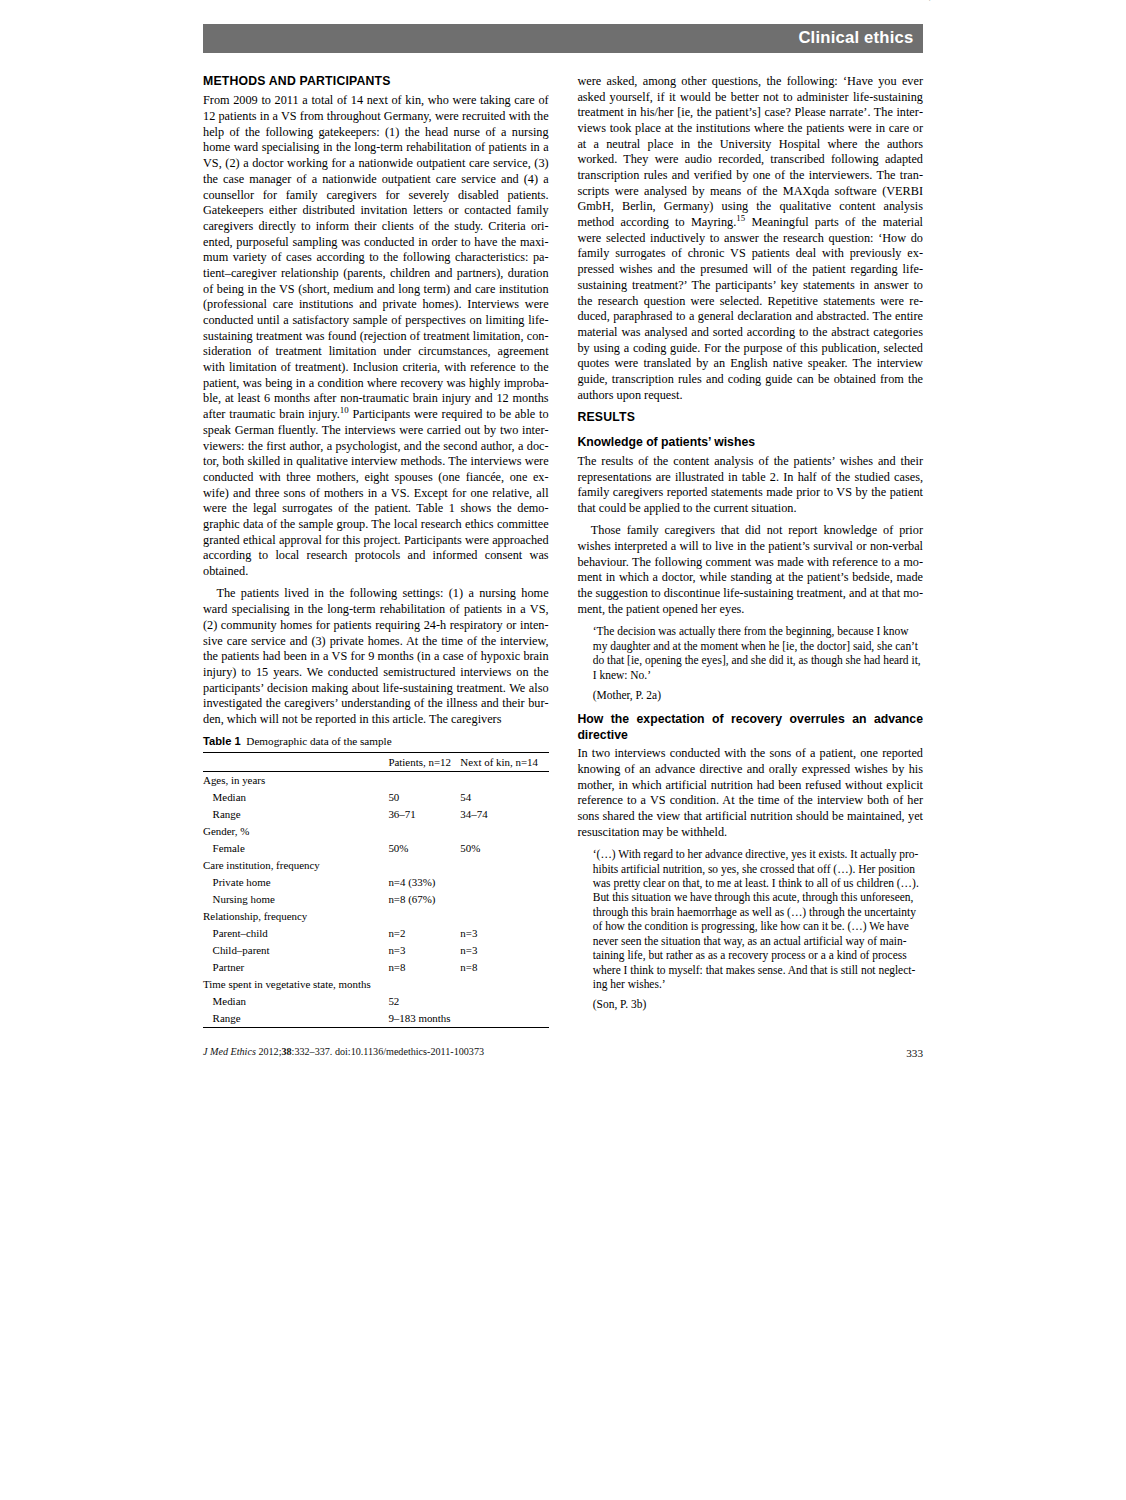J Med Ethics: first published as 10.1136/medethics-2011-100373 on 28 February 2012. Downloaded from http://jme.bmj.com/ on July 5, 2022 by guest. Protected by copyright.
Clinical ethics
Methods and participants
From 2009 to 2011 a total of 14 next of kin, who were taking care of 12 patients in a VS from throughout Germany, were recruited with the help of the following gatekeepers: (1) the head nurse of a nursing home ward specialising in the long-term rehabilitation of patients in a VS, (2) a doctor working for a nationwide outpatient care service, (3) the case manager of a nationwide outpatient care service and (4) a counsellor for family caregivers for severely disabled patients. Gatekeepers either distributed invitation letters or contacted family caregivers directly to inform their clients of the study. Criteria oriented, purposeful sampling was conducted in order to have the maximum variety of cases according to the following characteristics: patient–caregiver relationship (parents, children and partners), duration of being in the VS (short, medium and long term) and care institution (professional care institutions and private homes). Interviews were conducted until a satisfactory sample of perspectives on limiting life-sustaining treatment was found (rejection of treatment limitation, consideration of treatment limitation under circumstances, agreement with limitation of treatment). Inclusion criteria, with reference to the patient, was being in a condition where recovery was highly improbable, at least 6 months after non-traumatic brain injury and 12 months after traumatic brain injury.10 Participants were required to be able to speak German fluently. The interviews were carried out by two interviewers: the first author, a psychologist, and the second author, a doctor, both skilled in qualitative interview methods. The interviews were conducted with three mothers, eight spouses (one fiancée, one ex-wife) and three sons of mothers in a VS. Except for one relative, all were the legal surrogates of the patient. Table 1 shows the demographic data of the sample group. The local research ethics committee granted ethical approval for this project. Participants were approached according to local research protocols and informed consent was obtained.
The patients lived in the following settings: (1) a nursing home ward specialising in the long-term rehabilitation of patients in a VS, (2) community homes for patients requiring 24-h respiratory or intensive care service and (3) private homes. At the time of the interview, the patients had been in a VS for 9 months (in a case of hypoxic brain injury) to 15 years. We conducted semistructured interviews on the participants’ decision making about life-sustaining treatment. We also investigated the caregivers’ understanding of the illness and their burden, which will not be reported in this article. The caregivers
Table 1 Demographic data of the sample
| | Patients, n=12 | Next of kin, n=14 |
| --- | --- | --- |
| Ages, in years | | |
| Median | 50 | 54 |
| Range | 36–71 | 34–74 |
| Gender, % | | |
| Female | 50% | 50% |
| Care institution, frequency | | |
| Private home | n=4 (33%) | |
| Nursing home | n=8 (67%) | |
| Relationship, frequency | | |
| Parent–child | n=2 | n=3 |
| Child–parent | n=3 | n=3 |
| Partner | n=8 | n=8 |
| Time spent in vegetative state, months | | |
| Median | 52 | |
| Range | 9–183 months | |
were asked, among other questions, the following: ‘Have you ever asked yourself, if it would be better not to administer life-sustaining treatment in his/her [ie, the patient’s] case? Please narrate’. The interviews took place at the institutions where the patients were in care or at a neutral place in the University Hospital where the authors worked. They were audio recorded, transcribed following adapted transcription rules and verified by one of the interviewers. The transcripts were analysed by means of the MAXqda software (VERBI GmbH, Berlin, Germany) using the qualitative content analysis method according to Mayring.15 Meaningful parts of the material were selected inductively to answer the research question: ‘How do family surrogates of chronic VS patients deal with previously expressed wishes and the presumed will of the patient regarding life-sustaining treatment?’ The participants’ key statements in answer to the research question were selected. Repetitive statements were reduced, paraphrased to a general declaration and abstracted. The entire material was analysed and sorted according to the abstract categories by using a coding guide. For the purpose of this publication, selected quotes were translated by an English native speaker. The interview guide, transcription rules and coding guide can be obtained from the authors upon request.
Results
Knowledge of patients’ wishes
The results of the content analysis of the patients’ wishes and their representations are illustrated in table 2. In half of the studied cases, family caregivers reported statements made prior to VS by the patient that could be applied to the current situation.
Those family caregivers that did not report knowledge of prior wishes interpreted a will to live in the patient’s survival or non-verbal behaviour. The following comment was made with reference to a moment in which a doctor, while standing at the patient’s bedside, made the suggestion to discontinue life-sustaining treatment, and at that moment, the patient opened her eyes.
‘The decision was actually there from the beginning, because I know my daughter and at the moment when he [ie, the doctor] said, she can’t do that [ie, opening the eyes], and she did it, as though she had heard it, I knew: No.’
(Mother, P. 2a)
How the expectation of recovery overrules an advance directive
In two interviews conducted with the sons of a patient, one reported knowing of an advance directive and orally expressed wishes by his mother, in which artificial nutrition had been refused without explicit reference to a VS condition. At the time of the interview both of her sons shared the view that artificial nutrition should be maintained, yet resuscitation may be withheld.
‘(…) With regard to her advance directive, yes it exists. It actually prohibits artificial nutrition, so yes, she crossed that off (…). Her position was pretty clear on that, to me at least. I think to all of us children (…). But this situation we have through this acute, through this unforeseen, through this brain haemorrhage as well as (…) through the uncertainty of how the condition is progressing, like how can it be. (…) We have never seen the situation that way, as an actual artificial way of maintaining life, but rather as as a recovery process or a a kind of process where I think to myself: that makes sense. And that is still not neglecting her wishes.’
(Son, P. 3b)
J Med Ethics 2012;38:332–337. doi:10.1136/medethics-2011-100373
333